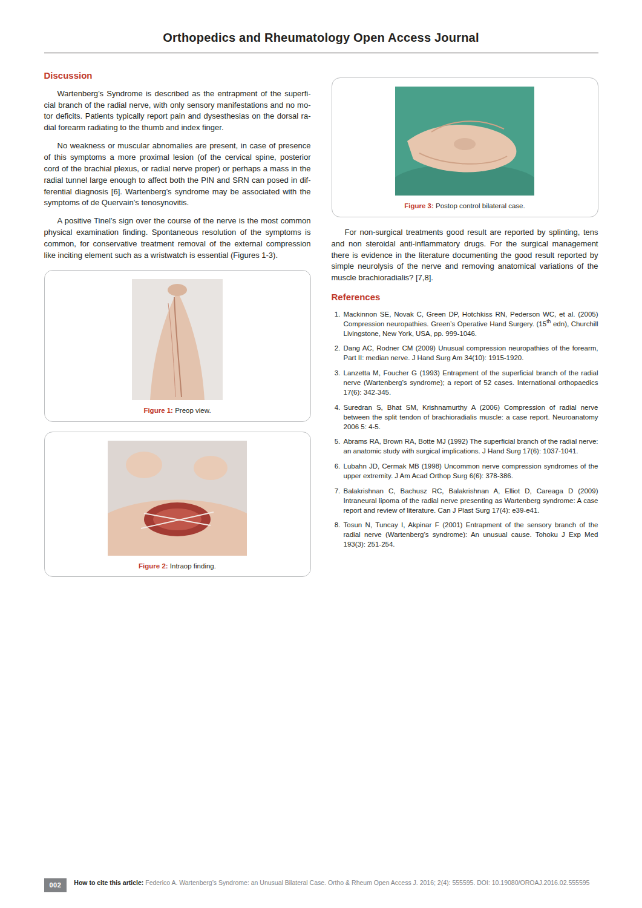Orthopedics and Rheumatology Open Access Journal
Discussion
Wartenberg’s Syndrome is described as the entrapment of the superficial branch of the radial nerve, with only sensory manifestations and no motor deficits. Patients typically report pain and dysesthesias on the dorsal radial forearm radiating to the thumb and index finger.
No weakness or muscular abnomalies are present, in case of presence of this symptoms a more proximal lesion (of the cervical spine, posterior cord of the brachial plexus, or radial nerve proper) or perhaps a mass in the radial tunnel large enough to affect both the PIN and SRN can posed in differential diagnosis [6]. Wartenberg’s syndrome may be associated with the symptoms of de Quervain’s tenosynovitis.
A positive Tinel’s sign over the course of the nerve is the most common physical examination finding. Spontaneous resolution of the symptoms is common, for conservative treatment removal of the external compression like inciting element such as a wristwatch is essential (Figures 1-3).
Figure 1: Preop view.
Figure 2: Intraop finding.
Figure 3: Postop control bilateral case.
For non-surgical treatments good result are reported by splinting, tens and non steroidal anti-inflammatory drugs. For the surgical management there is evidence in the literature documenting the good result reported by simple neurolysis of the nerve and removing anatomical variations of the muscle brachioradialis? [7,8].
References
Mackinnon SE, Novak C, Green DP, Hotchkiss RN, Pederson WC, et al. (2005) Compression neuropathies. Green’s Operative Hand Surgery. (15th edn), Churchill Livingstone, New York, USA, pp. 999-1046.
Dang AC, Rodner CM (2009) Unusual compression neuropathies of the forearm, Part II: median nerve. J Hand Surg Am 34(10): 1915-1920.
Lanzetta M, Foucher G (1993) Entrapment of the superficial branch of the radial nerve (Wartenberg’s syndrome); a report of 52 cases. International orthopaedics 17(6): 342-345.
Suredran S, Bhat SM, Krishnamurthy A (2006) Compression of radial nerve between the split tendon of brachioradialis muscle: a case report. Neuroanatomy 2006 5: 4-5.
Abrams RA, Brown RA, Botte MJ (1992) The superficial branch of the radial nerve: an anatomic study with surgical implications. J Hand Surg 17(6): 1037-1041.
Lubahn JD, Cermak MB (1998) Uncommon nerve compression syndromes of the upper extremity. J Am Acad Orthop Surg 6(6): 378-386.
Balakrishnan C, Bachusz RC, Balakrishnan A, Elliot D, Careaga D (2009) Intraneural lipoma of the radial nerve presenting as Wartenberg syndrome: A case report and review of literature. Can J Plast Surg 17(4): e39-e41.
Tosun N, Tuncay I, Akpinar F (2001) Entrapment of the sensory branch of the radial nerve (Wartenberg’s syndrome): An unusual cause. Tohoku J Exp Med 193(3): 251-254.
002
How to cite this article: Federico A. Wartenberg’s Syndrome: an Unusual Bilateral Case. Ortho & Rheum Open Access J. 2016; 2(4): 555595. DOI: 10.19080/OROAJ.2016.02.555595